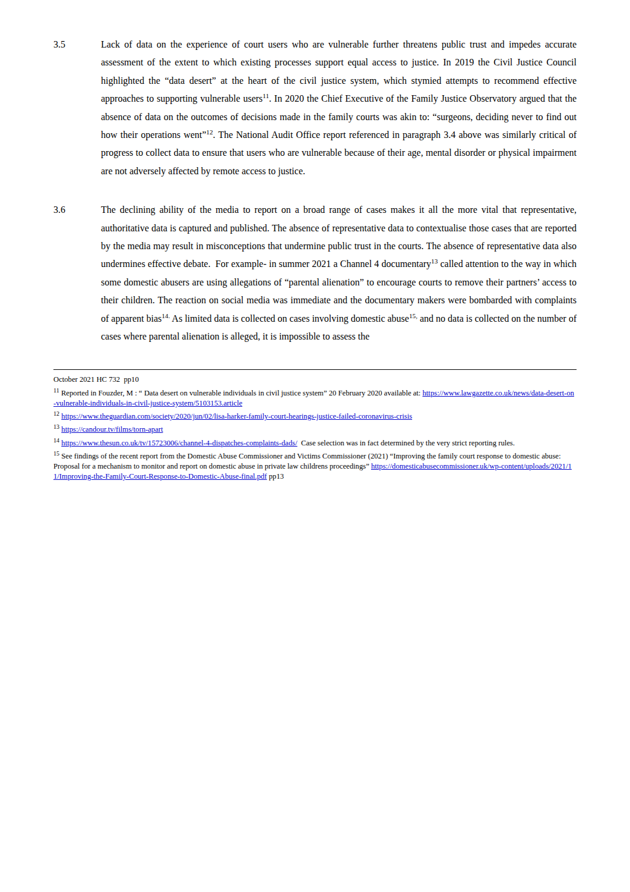3.5
Lack of data on the experience of court users who are vulnerable further threatens public trust and impedes accurate assessment of the extent to which existing processes support equal access to justice. In 2019 the Civil Justice Council highlighted the “data desert” at the heart of the civil justice system, which stymied attempts to recommend effective approaches to supporting vulnerable users11. In 2020 the Chief Executive of the Family Justice Observatory argued that the absence of data on the outcomes of decisions made in the family courts was akin to: “surgeons, deciding never to find out how their operations went”12. The National Audit Office report referenced in paragraph 3.4 above was similarly critical of progress to collect data to ensure that users who are vulnerable because of their age, mental disorder or physical impairment are not adversely affected by remote access to justice.
3.6
The declining ability of the media to report on a broad range of cases makes it all the more vital that representative, authoritative data is captured and published. The absence of representative data to contextualise those cases that are reported by the media may result in misconceptions that undermine public trust in the courts. The absence of representative data also undermines effective debate. For example- in summer 2021 a Channel 4 documentary13 called attention to the way in which some domestic abusers are using allegations of “parental alienation” to encourage courts to remove their partners’ access to their children. The reaction on social media was immediate and the documentary makers were bombarded with complaints of apparent bias14. As limited data is collected on cases involving domestic abuse15, and no data is collected on the number of cases where parental alienation is alleged, it is impossible to assess the
October 2021 HC 732 pp10
11 Reported in Fouzder, M : “ Data desert on vulnerable individuals in civil justice system” 20 February 2020 available at: https://www.lawgazette.co.uk/news/data-desert-on-vulnerable-individuals-in-civil-justice-system/5103153.article
12 https://www.theguardian.com/society/2020/jun/02/lisa-harker-family-court-hearings-justice-failed-coronavirus-crisis
13 https://candour.tv/films/torn-apart
14 https://www.thesun.co.uk/tv/15723006/channel-4-dispatches-complaints-dads/ Case selection was in fact determined by the very strict reporting rules.
15 See findings of the recent report from the Domestic Abuse Commissioner and Victims Commissioner (2021) “Improving the family court response to domestic abuse: Proposal for a mechanism to monitor and report on domestic abuse in private law childrens proceedings” https://domesticabusecommissioner.uk/wp-content/uploads/2021/11/Improving-the-Family-Court-Response-to-Domestic-Abuse-final.pdf pp13